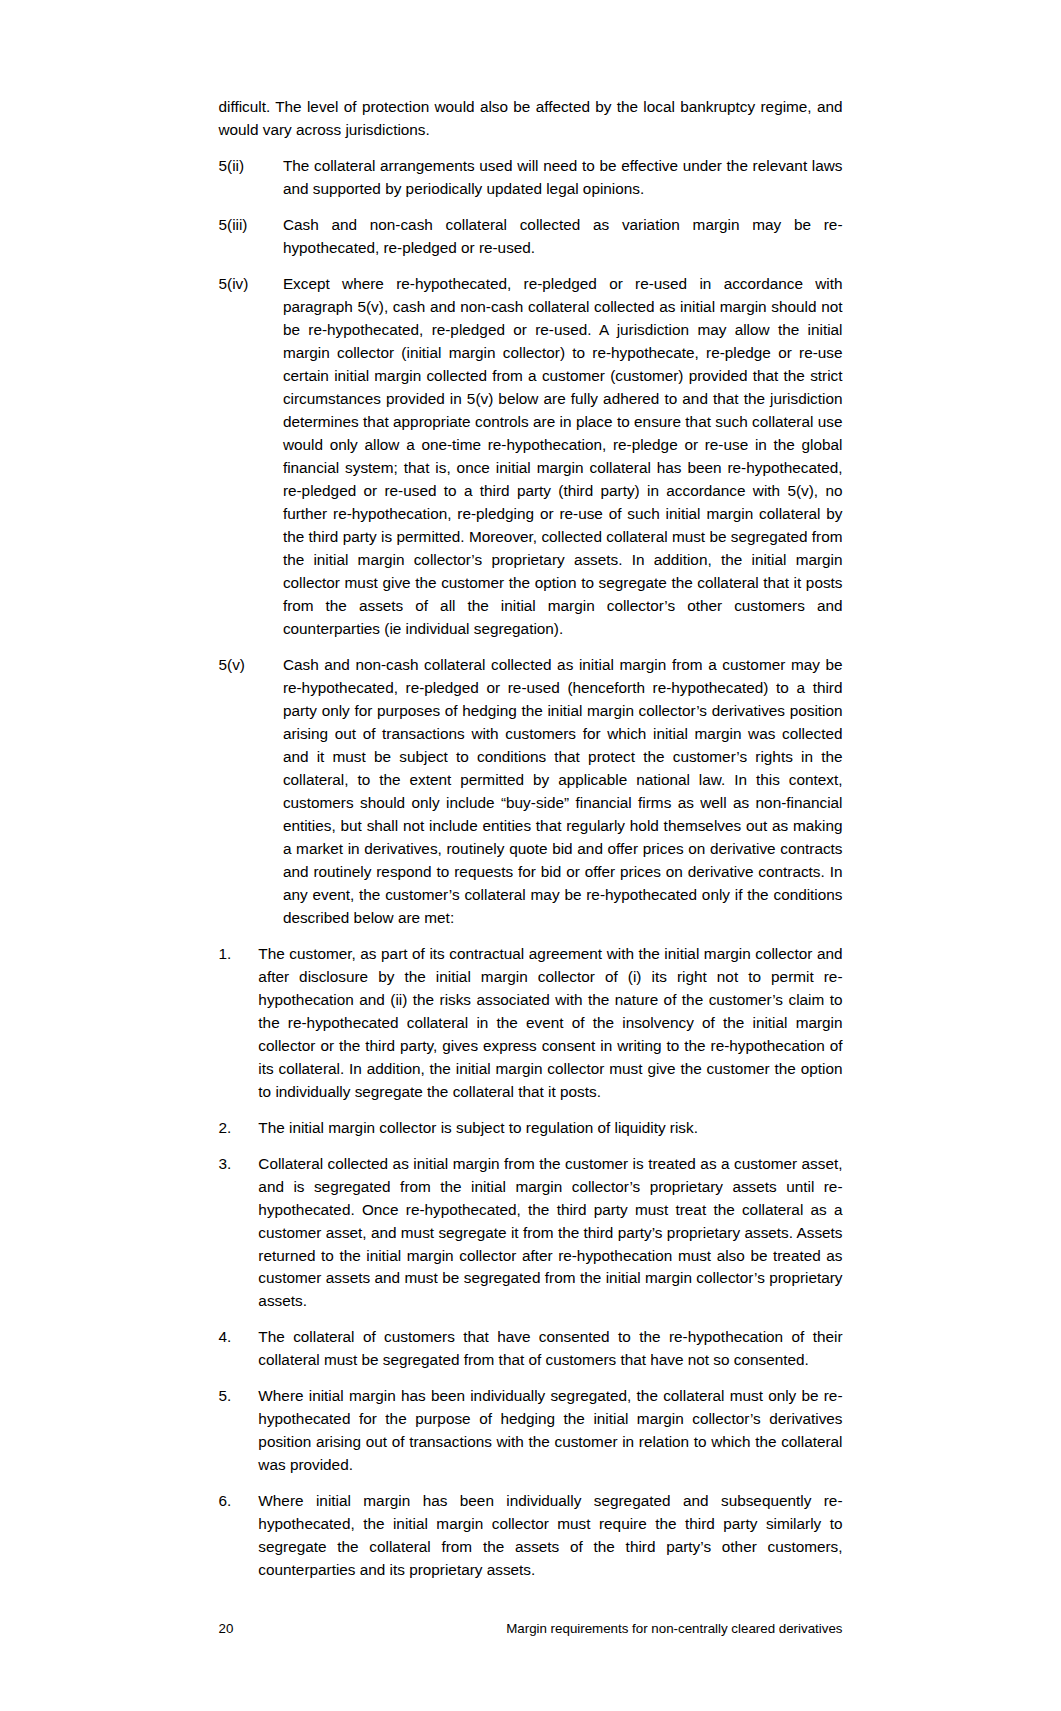difficult. The level of protection would also be affected by the local bankruptcy regime, and would vary across jurisdictions.
5(ii)
The collateral arrangements used will need to be effective under the relevant laws and supported by periodically updated legal opinions.
5(iii)
Cash and non-cash collateral collected as variation margin may be re-hypothecated, re-pledged or re-used.
5(iv)
Except where re-hypothecated, re-pledged or re-used in accordance with paragraph 5(v), cash and non-cash collateral collected as initial margin should not be re-hypothecated, re-pledged or re-used. A jurisdiction may allow the initial margin collector (initial margin collector) to re-hypothecate, re-pledge or re-use certain initial margin collected from a customer (customer) provided that the strict circumstances provided in 5(v) below are fully adhered to and that the jurisdiction determines that appropriate controls are in place to ensure that such collateral use would only allow a one-time re-hypothecation, re-pledge or re-use in the global financial system; that is, once initial margin collateral has been re-hypothecated, re-pledged or re-used to a third party (third party) in accordance with 5(v), no further re-hypothecation, re-pledging or re-use of such initial margin collateral by the third party is permitted. Moreover, collected collateral must be segregated from the initial margin collector’s proprietary assets. In addition, the initial margin collector must give the customer the option to segregate the collateral that it posts from the assets of all the initial margin collector’s other customers and counterparties (ie individual segregation).
5(v)
Cash and non-cash collateral collected as initial margin from a customer may be re-hypothecated, re-pledged or re-used (henceforth re-hypothecated) to a third party only for purposes of hedging the initial margin collector’s derivatives position arising out of transactions with customers for which initial margin was collected and it must be subject to conditions that protect the customer’s rights in the collateral, to the extent permitted by applicable national law. In this context, customers should only include “buy-side” financial firms as well as non-financial entities, but shall not include entities that regularly hold themselves out as making a market in derivatives, routinely quote bid and offer prices on derivative contracts and routinely respond to requests for bid or offer prices on derivative contracts. In any event, the customer’s collateral may be re-hypothecated only if the conditions described below are met:
1. The customer, as part of its contractual agreement with the initial margin collector and after disclosure by the initial margin collector of (i) its right not to permit re-hypothecation and (ii) the risks associated with the nature of the customer’s claim to the re-hypothecated collateral in the event of the insolvency of the initial margin collector or the third party, gives express consent in writing to the re-hypothecation of its collateral. In addition, the initial margin collector must give the customer the option to individually segregate the collateral that it posts.
2. The initial margin collector is subject to regulation of liquidity risk.
3. Collateral collected as initial margin from the customer is treated as a customer asset, and is segregated from the initial margin collector’s proprietary assets until re-hypothecated. Once re-hypothecated, the third party must treat the collateral as a customer asset, and must segregate it from the third party’s proprietary assets. Assets returned to the initial margin collector after re-hypothecation must also be treated as customer assets and must be segregated from the initial margin collector’s proprietary assets.
4. The collateral of customers that have consented to the re-hypothecation of their collateral must be segregated from that of customers that have not so consented.
5. Where initial margin has been individually segregated, the collateral must only be re-hypothecated for the purpose of hedging the initial margin collector’s derivatives position arising out of transactions with the customer in relation to which the collateral was provided.
6. Where initial margin has been individually segregated and subsequently re-hypothecated, the initial margin collector must require the third party similarly to segregate the collateral from the assets of the third party’s other customers, counterparties and its proprietary assets.
20 Margin requirements for non-centrally cleared derivatives